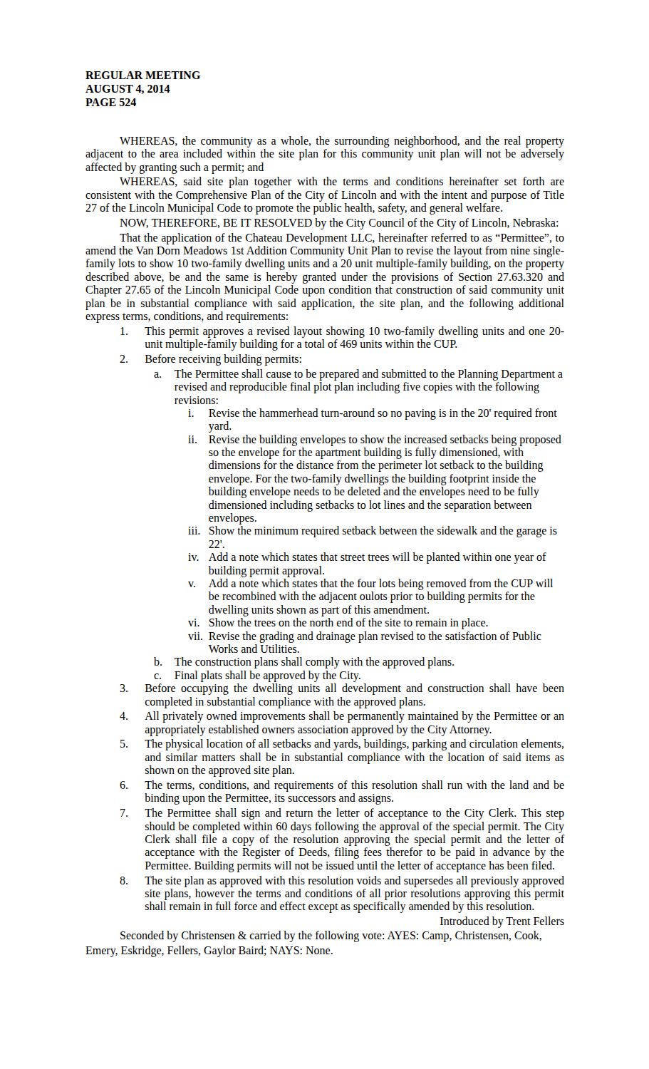REGULAR MEETING
AUGUST 4, 2014
PAGE 524
WHEREAS, the community as a whole, the surrounding neighborhood, and the real property adjacent to the area included within the site plan for this community unit plan will not be adversely affected by granting such a permit; and
WHEREAS, said site plan together with the terms and conditions hereinafter set forth are consistent with the Comprehensive Plan of the City of Lincoln and with the intent and purpose of Title 27 of the Lincoln Municipal Code to promote the public health, safety, and general welfare.
NOW, THEREFORE, BE IT RESOLVED by the City Council of the City of Lincoln, Nebraska:
That the application of the Chateau Development LLC, hereinafter referred to as “Permittee”, to amend the Van Dorn Meadows 1st Addition Community Unit Plan to revise the layout from nine single-family lots to show 10 two-family dwelling units and a 20 unit multiple-family building, on the property described above, be and the same is hereby granted under the provisions of Section 27.63.320 and Chapter 27.65 of the Lincoln Municipal Code upon condition that construction of said community unit plan be in substantial compliance with said application, the site plan, and the following additional express terms, conditions, and requirements:
1. This permit approves a revised layout showing 10 two-family dwelling units and one 20-unit multiple-family building for a total of 469 units within the CUP.
2. Before receiving building permits:
a. The Permittee shall cause to be prepared and submitted to the Planning Department a revised and reproducible final plot plan including five copies with the following revisions:
i. Revise the hammerhead turn-around so no paving is in the 20' required front yard.
ii. Revise the building envelopes to show the increased setbacks being proposed so the envelope for the apartment building is fully dimensioned, with dimensions for the distance from the perimeter lot setback to the building envelope. For the two-family dwellings the building footprint inside the building envelope needs to be deleted and the envelopes need to be fully dimensioned including setbacks to lot lines and the separation between envelopes.
iii. Show the minimum required setback between the sidewalk and the garage is 22'.
iv. Add a note which states that street trees will be planted within one year of building permit approval.
v. Add a note which states that the four lots being removed from the CUP will be recombined with the adjacent oulots prior to building permits for the dwelling units shown as part of this amendment.
vi. Show the trees on the north end of the site to remain in place.
vii. Revise the grading and drainage plan revised to the satisfaction of Public Works and Utilities.
b. The construction plans shall comply with the approved plans.
c. Final plats shall be approved by the City.
3. Before occupying the dwelling units all development and construction shall have been completed in substantial compliance with the approved plans.
4. All privately owned improvements shall be permanently maintained by the Permittee or an appropriately established owners association approved by the City Attorney.
5. The physical location of all setbacks and yards, buildings, parking and circulation elements, and similar matters shall be in substantial compliance with the location of said items as shown on the approved site plan.
6. The terms, conditions, and requirements of this resolution shall run with the land and be binding upon the Permittee, its successors and assigns.
7. The Permittee shall sign and return the letter of acceptance to the City Clerk. This step should be completed within 60 days following the approval of the special permit. The City Clerk shall file a copy of the resolution approving the special permit and the letter of acceptance with the Register of Deeds, filing fees therefor to be paid in advance by the Permittee. Building permits will not be issued until the letter of acceptance has been filed.
8. The site plan as approved with this resolution voids and supersedes all previously approved site plans, however the terms and conditions of all prior resolutions approving this permit shall remain in full force and effect except as specifically amended by this resolution.
Introduced by Trent Fellers
Seconded by Christensen & carried by the following vote: AYES: Camp, Christensen, Cook,
Emery, Eskridge, Fellers, Gaylor Baird; NAYS: None.